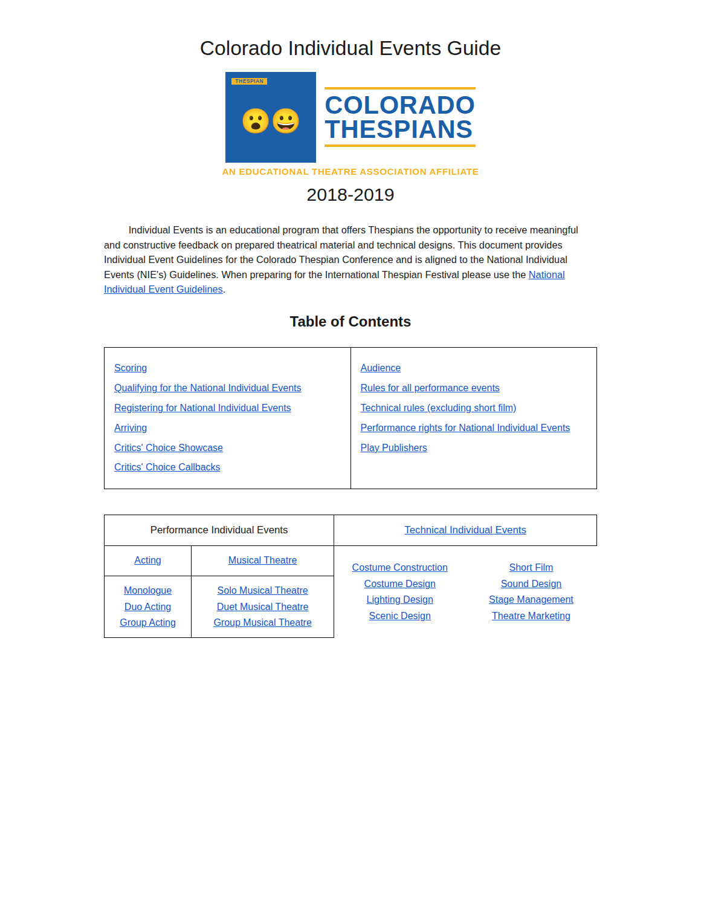Colorado Individual Events Guide
THESPIAN 😮😀
COLORADO
THESPIANS
AN EDUCATIONAL THEATRE ASSOCIATION AFFILIATE
2018-2019
Individual Events is an educational program that offers Thespians the opportunity to receive meaningful and constructive feedback on prepared theatrical material and technical designs. This document provides Individual Event Guidelines for the Colorado Thespian Conference and is aligned to the National Individual Events (NIE's) Guidelines. When preparing for the International Thespian Festival please use the National Individual Event Guidelines.
Table of Contents
| Scoring Qualifying for the National Individual Events Registering for National Individual Events Arriving Critics' Choice Showcase Critics' Choice Callbacks | Audience Rules for all performance events Technical rules (excluding short film) Performance rights for National Individual Events Play Publishers |
| Performance Individual Events | Technical Individual Events |
| Acting | Musical Theatre | Costume Construction Costume Design Lighting Design Scenic Design Short Film Sound Design Stage Management Theatre Marketing |
| Monologue Duo Acting Group Acting | Solo Musical Theatre Duet Musical Theatre Group Musical Theatre |